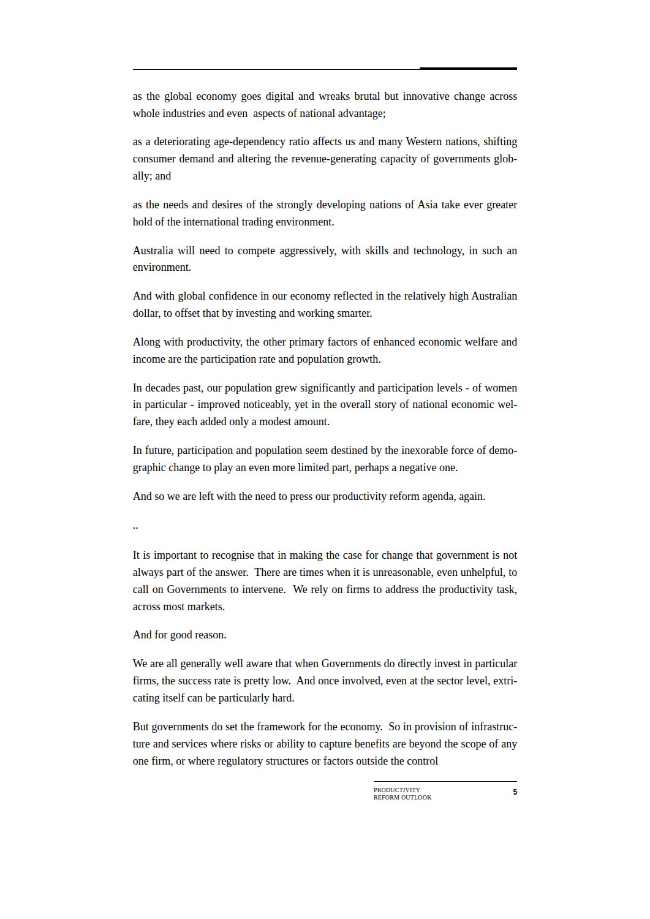as the global economy goes digital and wreaks brutal but innovative change across whole industries and even aspects of national advantage;
as a deteriorating age-dependency ratio affects us and many Western nations, shifting consumer demand and altering the revenue-generating capacity of governments globally; and
as the needs and desires of the strongly developing nations of Asia take ever greater hold of the international trading environment.
Australia will need to compete aggressively, with skills and technology, in such an environment.
And with global confidence in our economy reflected in the relatively high Australian dollar, to offset that by investing and working smarter.
Along with productivity, the other primary factors of enhanced economic welfare and income are the participation rate and population growth.
In decades past, our population grew significantly and participation levels - of women in particular - improved noticeably, yet in the overall story of national economic welfare, they each added only a modest amount.
In future, participation and population seem destined by the inexorable force of demographic change to play an even more limited part, perhaps a negative one.
And so we are left with the need to press our productivity reform agenda, again.
..
It is important to recognise that in making the case for change that government is not always part of the answer. There are times when it is unreasonable, even unhelpful, to call on Governments to intervene. We rely on firms to address the productivity task, across most markets.
And for good reason.
We are all generally well aware that when Governments do directly invest in particular firms, the success rate is pretty low. And once involved, even at the sector level, extricating itself can be particularly hard.
But governments do set the framework for the economy. So in provision of infrastructure and services where risks or ability to capture benefits are beyond the scope of any one firm, or where regulatory structures or factors outside the control
Productivity
Reform Outlook
5